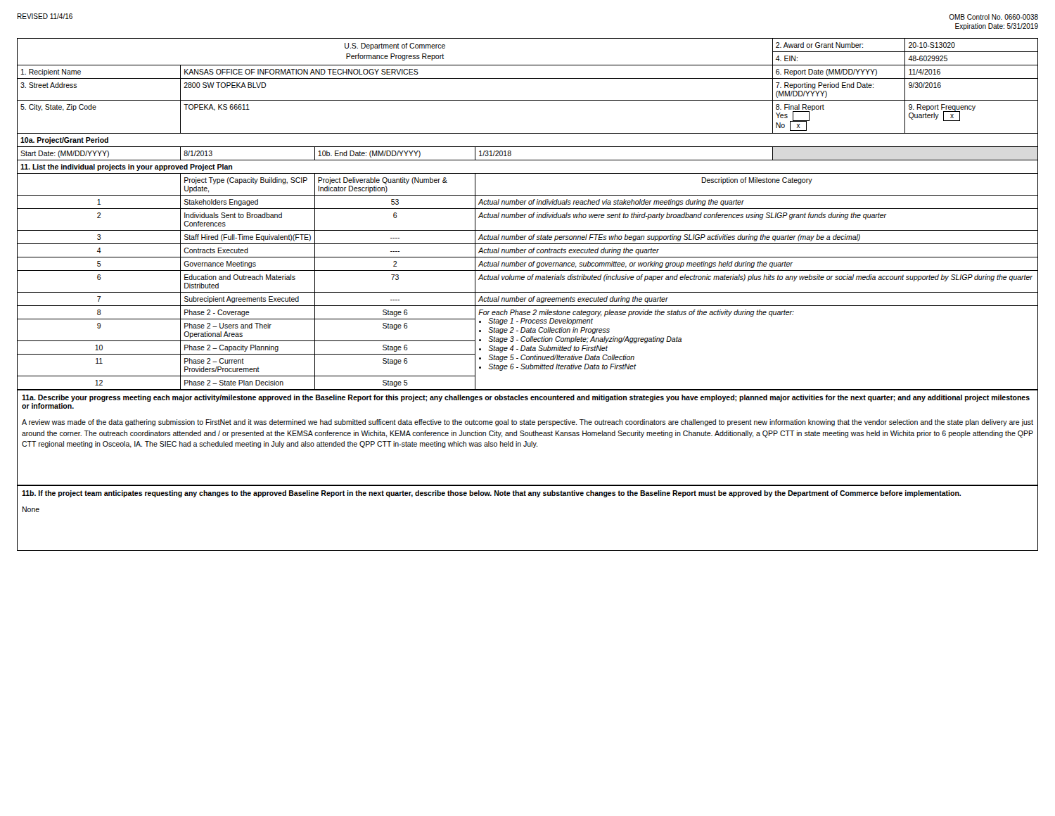REVISED 11/4/16
OMB Control No. 0660-0038
Expiration Date: 5/31/2019
| U.S. Department of Commerce Performance Progress Report | 2. Award or Grant Number: | 20-10-S13020 |
| 4. EIN: | 48-6029925 |
| 1. Recipient Name | KANSAS OFFICE OF INFORMATION AND TECHNOLOGY SERVICES | 6. Report Date (MM/DD/YYYY) | 11/4/2016 |
| 3. Street Address | 2800 SW TOPEKA BLVD | 7. Reporting Period End Date: (MM/DD/YYYY) | 9/30/2016 |
| 5. City, State, Zip Code | TOPEKA, KS 66611 | 8. Final Report Yes No | 9. Report Frequency Quarterly |
| 10a. Project/Grant Period |
| Start Date: (MM/DD/YYYY) | 8/1/2013 | 10b. End Date: (MM/DD/YYYY) | 1/31/2018 | |
| 11. List the individual projects in your approved Project Plan |
| | Project Type (Capacity Building, SCIP Update, | Project Deliverable Quantity (Number & Indicator Description) | Description of Milestone Category |
| 1 | Stakeholders Engaged | 53 | Actual number of individuals reached via stakeholder meetings during the quarter |
| 2 | Individuals Sent to Broadband Conferences | 6 | Actual number of individuals who were sent to third-party broadband conferences using SLIGP grant funds during the quarter |
| 3 | Staff Hired (Full-Time Equivalent)(FTE) | ---- | Actual number of state personnel FTEs who began supporting SLIGP activities during the quarter (may be a decimal) |
| 4 | Contracts Executed | ---- | Actual number of contracts executed during the quarter |
| 5 | Governance Meetings | 2 | Actual number of governance, subcommittee, or working group meetings held during the quarter |
| 6 | Education and Outreach Materials Distributed | 73 | Actual volume of materials distributed (inclusive of paper and electronic materials) plus hits to any website or social media account supported by SLIGP during the quarter |
| 7 | Subrecipient Agreements Executed | ---- | Actual number of agreements executed during the quarter |
| 8 | Phase 2 - Coverage | Stage 6 | For each Phase 2 milestone category, please provide the status of the activity during the quarter: Stage 1 - Process Development Stage 2 - Data Collection in Progress Stage 3 - Collection Complete; Analyzing/Aggregating Data Stage 4 - Data Submitted to FirstNet Stage 5 - Continued/Iterative Data Collection Stage 6 - Submitted Iterative Data to FirstNet |
| 9 | Phase 2 – Users and Their Operational Areas | Stage 6 |
| 10 | Phase 2 – Capacity Planning | Stage 6 |
| 11 | Phase 2 – Current Providers/Procurement | Stage 6 |
| 12 | Phase 2 – State Plan Decision | Stage 5 |
11a. Describe your progress meeting each major activity/milestone approved in the Baseline Report for this project; any challenges or obstacles encountered and mitigation strategies you have employed; planned major activities for the next quarter; and any additional project milestones or information.
A review was made of the data gathering submission to FirstNet and it was determined we had submitted sufficent data effective to the outcome goal to state perspective. The outreach coordinators are challenged to present new information knowing that the vendor selection and the state plan delivery are just around the corner. The outreach coordinators attended and / or presented at the KEMSA conference in Wichita, KEMA conference in Junction City, and Southeast Kansas Homeland Security meeting in Chanute. Additionally, a QPP CTT in state meeting was held in Wichita prior to 6 people attending the QPP CTT regional meeting in Osceola, IA. The SIEC had a scheduled meeting in July and also attended the QPP CTT in-state meeting which was also held in July.
11b. If the project team anticipates requesting any changes to the approved Baseline Report in the next quarter, describe those below. Note that any substantive changes to the Baseline Report must be approved by the Department of Commerce before implementation.
None